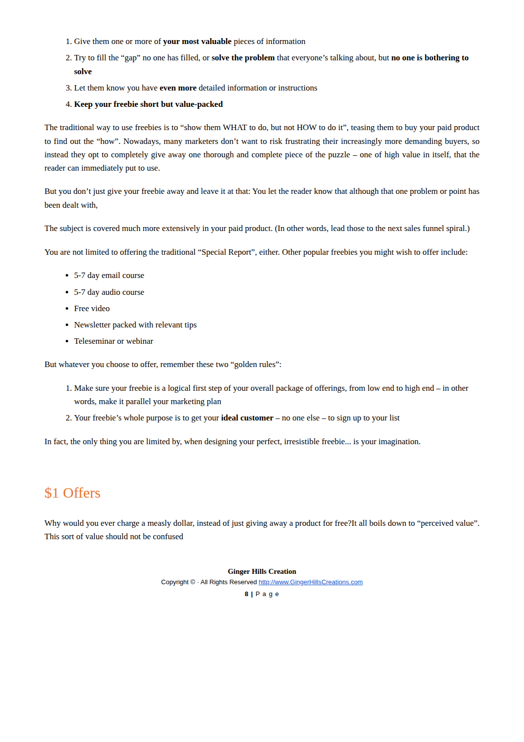Give them one or more of your most valuable pieces of information
Try to fill the “gap” no one has filled, or solve the problem that everyone’s talking about, but no one is bothering to solve
Let them know you have even more detailed information or instructions
Keep your freebie short but value-packed
The traditional way to use freebies is to “show them WHAT to do, but not HOW to do it”, teasing them to buy your paid product to find out the “how”. Nowadays, many marketers don’t want to risk frustrating their increasingly more demanding buyers, so instead they opt to completely give away one thorough and complete piece of the puzzle – one of high value in itself, that the reader can immediately put to use.
But you don’t just give your freebie away and leave it at that: You let the reader know that although that one problem or point has been dealt with,
The subject is covered much more extensively in your paid product. (In other words, lead those to the next sales funnel spiral.)
You are not limited to offering the traditional “Special Report”, either. Other popular freebies you might wish to offer include:
5-7 day email course
5-7 day audio course
Free video
Newsletter packed with relevant tips
Teleseminar or webinar
But whatever you choose to offer, remember these two “golden rules”:
Make sure your freebie is a logical first step of your overall package of offerings, from low end to high end – in other words, make it parallel your marketing plan
Your freebie’s whole purpose is to get your ideal customer – no one else – to sign up to your list
In fact, the only thing you are limited by, when designing your perfect, irresistible freebie... is your imagination.
$1 Offers
Why would you ever charge a measly dollar, instead of just giving away a product for free?It all boils down to “perceived value”. This sort of value should not be confused
Ginger Hills Creation
Copyright © · All Rights Reserved http://www.GingerHillsCreations.com
8 | P a g e